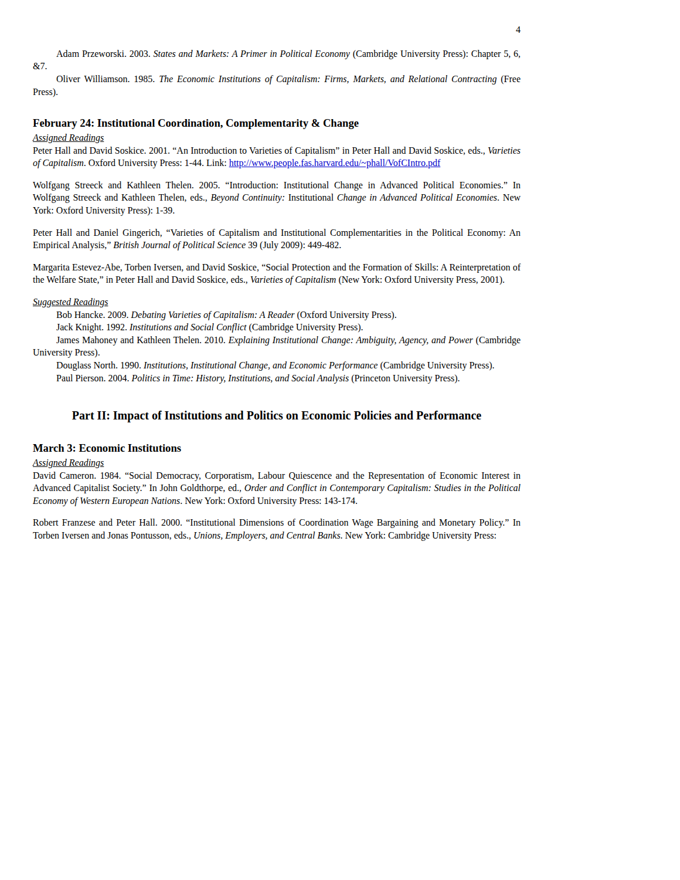4
Adam Przeworski. 2003. States and Markets: A Primer in Political Economy (Cambridge University Press): Chapter 5, 6, &7.
Oliver Williamson. 1985. The Economic Institutions of Capitalism: Firms, Markets, and Relational Contracting (Free Press).
February 24: Institutional Coordination, Complementarity & Change
Assigned Readings
Peter Hall and David Soskice. 2001. “An Introduction to Varieties of Capitalism” in Peter Hall and David Soskice, eds., Varieties of Capitalism. Oxford University Press: 1-44. Link: http://www.people.fas.harvard.edu/~phall/VofCIntro.pdf
Wolfgang Streeck and Kathleen Thelen. 2005. “Introduction: Institutional Change in Advanced Political Economies.” In Wolfgang Streeck and Kathleen Thelen, eds., Beyond Continuity: Institutional Change in Advanced Political Economies. New York: Oxford University Press): 1-39.
Peter Hall and Daniel Gingerich, “Varieties of Capitalism and Institutional Complementarities in the Political Economy: An Empirical Analysis,” British Journal of Political Science 39 (July 2009): 449-482.
Margarita Estevez-Abe, Torben Iversen, and David Soskice, “Social Protection and the Formation of Skills: A Reinterpretation of the Welfare State,” in Peter Hall and David Soskice, eds., Varieties of Capitalism (New York: Oxford University Press, 2001).
Suggested Readings
Bob Hancke. 2009. Debating Varieties of Capitalism: A Reader (Oxford University Press).
Jack Knight. 1992. Institutions and Social Conflict (Cambridge University Press).
James Mahoney and Kathleen Thelen. 2010. Explaining Institutional Change: Ambiguity, Agency, and Power (Cambridge University Press).
Douglass North. 1990. Institutions, Institutional Change, and Economic Performance (Cambridge University Press).
Paul Pierson. 2004. Politics in Time: History, Institutions, and Social Analysis (Princeton University Press).
Part II: Impact of Institutions and Politics on Economic Policies and Performance
March 3: Economic Institutions
Assigned Readings
David Cameron. 1984. “Social Democracy, Corporatism, Labour Quiescence and the Representation of Economic Interest in Advanced Capitalist Society.” In John Goldthorpe, ed., Order and Conflict in Contemporary Capitalism: Studies in the Political Economy of Western European Nations. New York: Oxford University Press: 143-174.
Robert Franzese and Peter Hall. 2000. “Institutional Dimensions of Coordination Wage Bargaining and Monetary Policy.” In Torben Iversen and Jonas Pontusson, eds., Unions, Employers, and Central Banks. New York: Cambridge University Press: